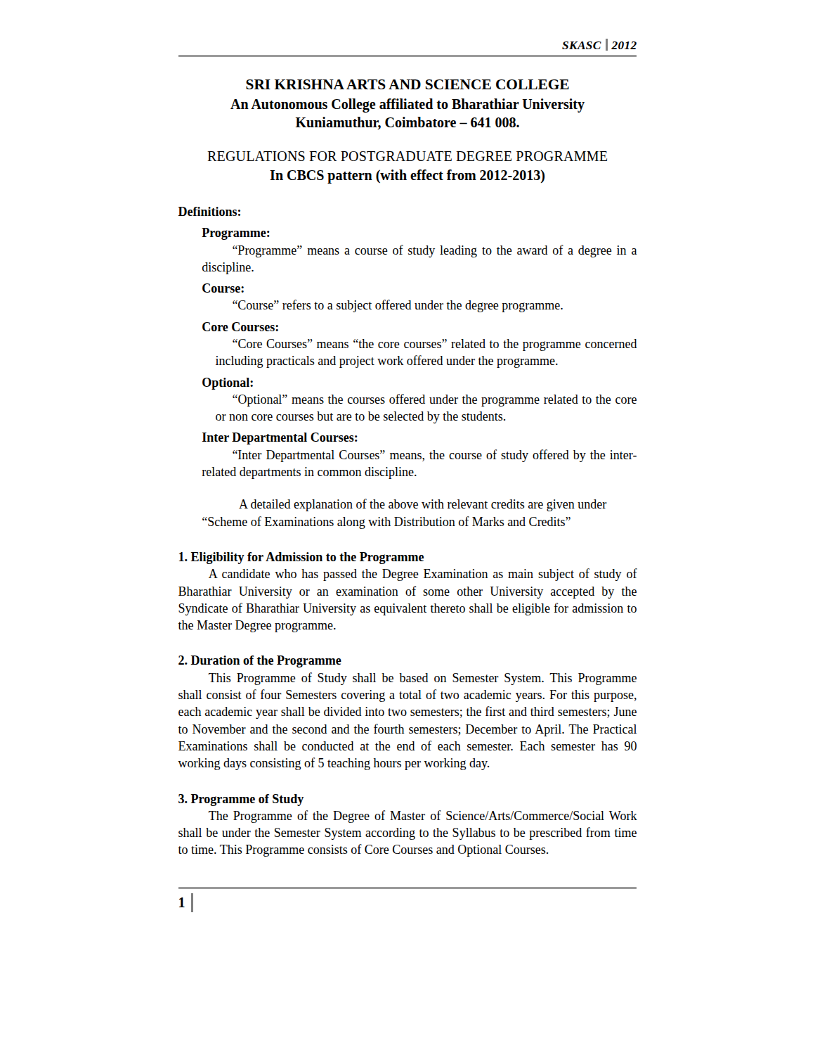SKASC 2012
SRI KRISHNA ARTS AND SCIENCE COLLEGE
An Autonomous College affiliated to Bharathiar University
Kuniamuthur, Coimbatore – 641 008.
REGULATIONS FOR POSTGRADUATE DEGREE PROGRAMME
In CBCS pattern (with effect from 2012-2013)
Definitions:
Programme:
“Programme” means a course of study leading to the award of a degree in a discipline.
Course:
“Course” refers to a subject offered under the degree programme.
Core Courses:
“Core Courses” means “the core courses” related to the programme concerned including practicals and project work offered under the programme.
Optional:
“Optional” means the courses offered under the programme related to the core or non core courses but are to be selected by the students.
Inter Departmental Courses:
“Inter Departmental Courses” means, the course of study offered by the inter-related departments in common discipline.
A detailed explanation of the above with relevant credits are given under “Scheme of Examinations along with Distribution of Marks and Credits”
1. Eligibility for Admission to the Programme
A candidate who has passed the Degree Examination as main subject of study of Bharathiar University or an examination of some other University accepted by the Syndicate of Bharathiar University as equivalent thereto shall be eligible for admission to the Master Degree programme.
2. Duration of the Programme
This Programme of Study shall be based on Semester System. This Programme shall consist of four Semesters covering a total of two academic years. For this purpose, each academic year shall be divided into two semesters; the first and third semesters; June to November and the second and the fourth semesters; December to April. The Practical Examinations shall be conducted at the end of each semester. Each semester has 90 working days consisting of 5 teaching hours per working day.
3. Programme of Study
The Programme of the Degree of Master of Science/Arts/Commerce/Social Work shall be under the Semester System according to the Syllabus to be prescribed from time to time. This Programme consists of Core Courses and Optional Courses.
1